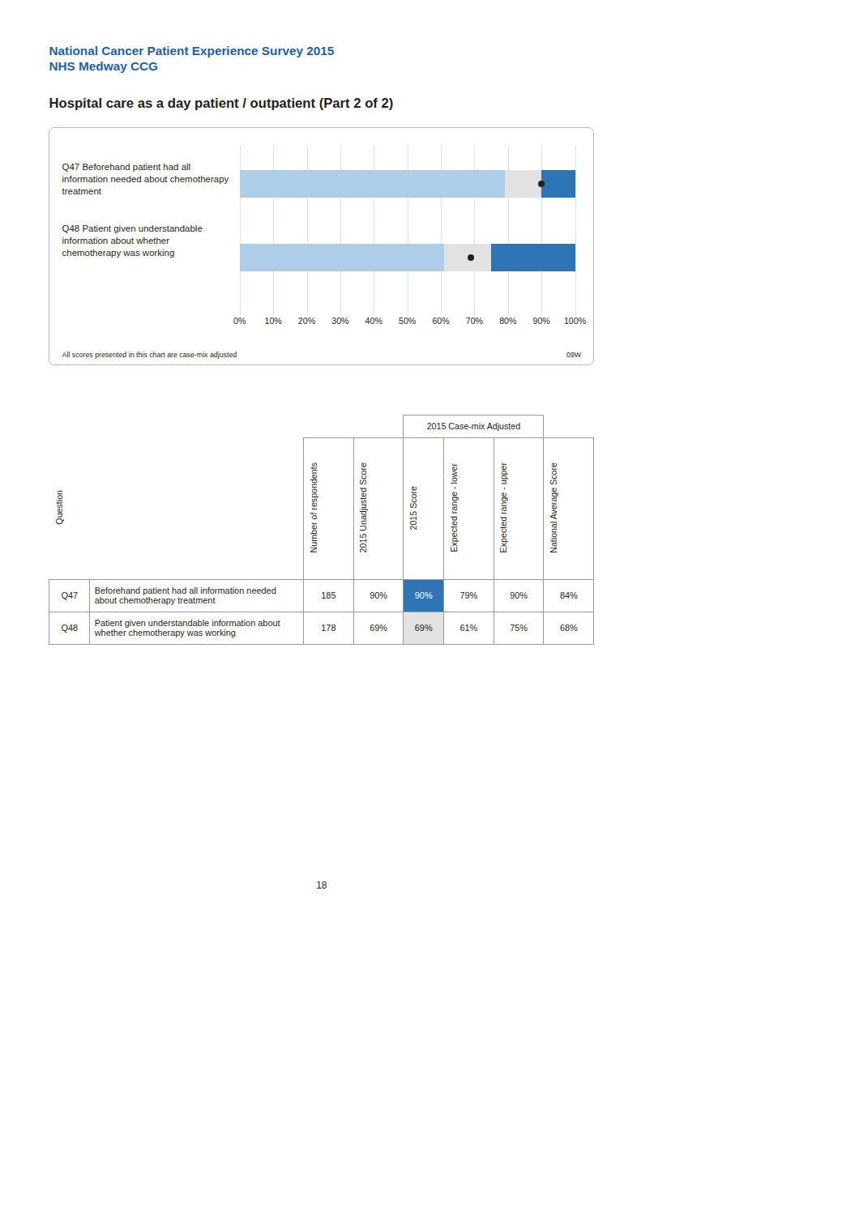National Cancer Patient Experience Survey 2015
NHS Medway CCG
Hospital care as a day patient / outpatient (Part 2 of 2)
Q47 Beforehand patient had all information needed about chemotherapy treatment
Q48 Patient given understandable information about whether chemotherapy was working
0% 10% 20% 30% 40% 50% 60% 70% 80% 90% 100%
All scores presented in this chart are case-mix adjusted
09W
| | | | 2015 Case-mix Adjusted | |
| --- | --- | --- | --- | --- |
| Question | Number of respondents | 2015 Unadjusted Score | 2015 Score | Expected range - lower | Expected range - upper | National Average Score |
| Q47 | Beforehand patient had all information needed about chemotherapy treatment | 185 | 90% | 90% | 79% | 90% | 84% |
| Q48 | Patient given understandable information about whether chemotherapy was working | 178 | 69% | 69% | 61% | 75% | 68% |
18